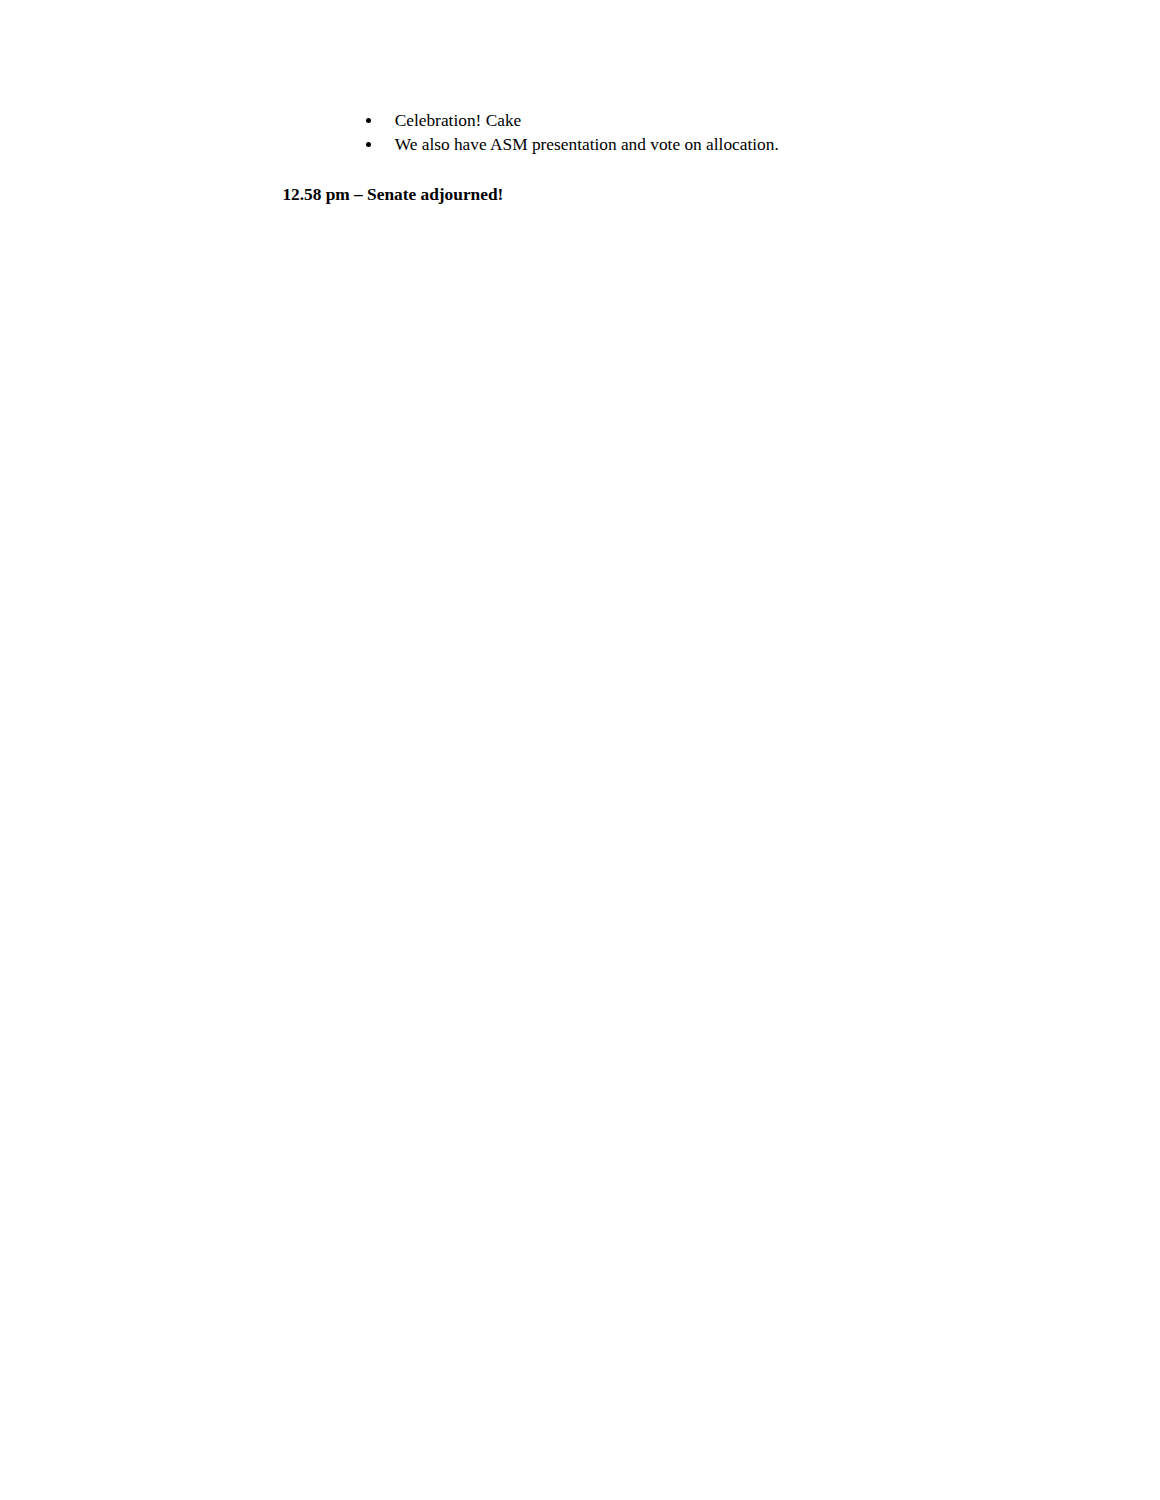Celebration! Cake
We also have ASM presentation and vote on allocation.
12.58 pm – Senate adjourned!